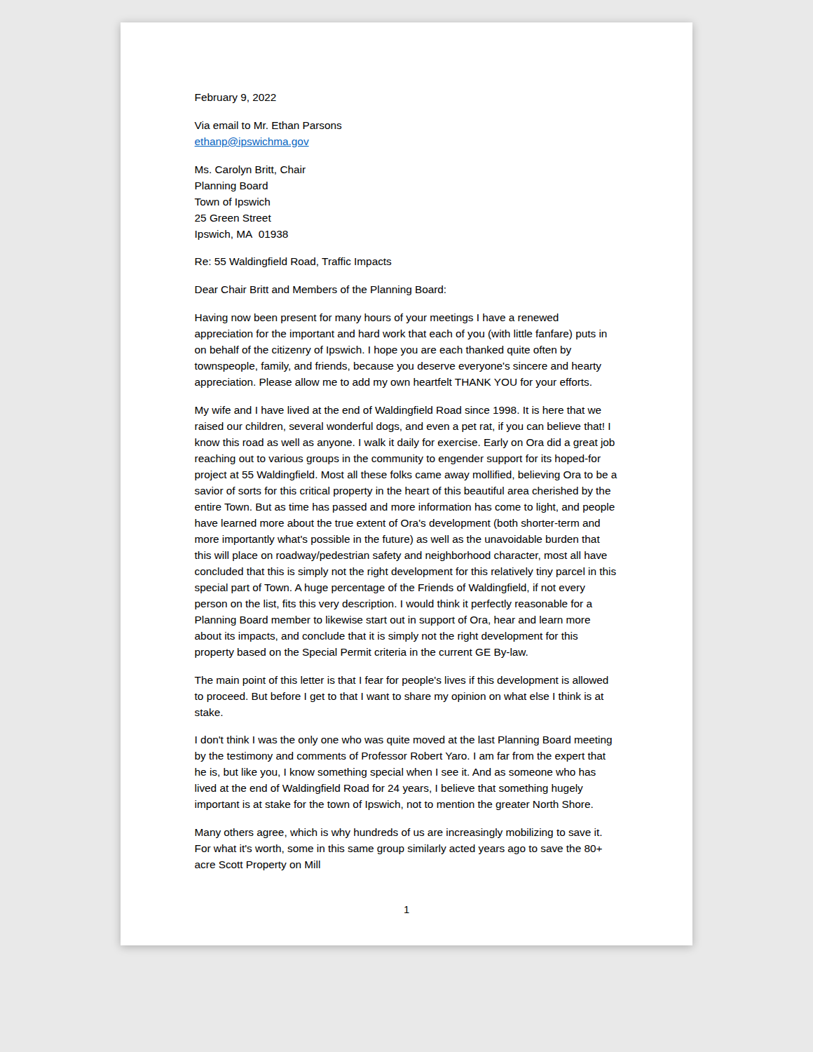February 9, 2022
Via email to Mr. Ethan Parsons
ethanp@ipswichma.gov
Ms. Carolyn Britt, Chair
Planning Board
Town of Ipswich
25 Green Street
Ipswich, MA 01938
Re: 55 Waldingfield Road, Traffic Impacts
Dear Chair Britt and Members of the Planning Board:
Having now been present for many hours of your meetings I have a renewed appreciation for the important and hard work that each of you (with little fanfare) puts in on behalf of the citizenry of Ipswich. I hope you are each thanked quite often by townspeople, family, and friends, because you deserve everyone's sincere and hearty appreciation. Please allow me to add my own heartfelt THANK YOU for your efforts.
My wife and I have lived at the end of Waldingfield Road since 1998. It is here that we raised our children, several wonderful dogs, and even a pet rat, if you can believe that! I know this road as well as anyone. I walk it daily for exercise. Early on Ora did a great job reaching out to various groups in the community to engender support for its hoped-for project at 55 Waldingfield. Most all these folks came away mollified, believing Ora to be a savior of sorts for this critical property in the heart of this beautiful area cherished by the entire Town. But as time has passed and more information has come to light, and people have learned more about the true extent of Ora's development (both shorter-term and more importantly what's possible in the future) as well as the unavoidable burden that this will place on roadway/pedestrian safety and neighborhood character, most all have concluded that this is simply not the right development for this relatively tiny parcel in this special part of Town. A huge percentage of the Friends of Waldingfield, if not every person on the list, fits this very description. I would think it perfectly reasonable for a Planning Board member to likewise start out in support of Ora, hear and learn more about its impacts, and conclude that it is simply not the right development for this property based on the Special Permit criteria in the current GE By-law.
The main point of this letter is that I fear for people's lives if this development is allowed to proceed. But before I get to that I want to share my opinion on what else I think is at stake.
I don't think I was the only one who was quite moved at the last Planning Board meeting by the testimony and comments of Professor Robert Yaro. I am far from the expert that he is, but like you, I know something special when I see it. And as someone who has lived at the end of Waldingfield Road for 24 years, I believe that something hugely important is at stake for the town of Ipswich, not to mention the greater North Shore.
Many others agree, which is why hundreds of us are increasingly mobilizing to save it. For what it's worth, some in this same group similarly acted years ago to save the 80+ acre Scott Property on Mill
1